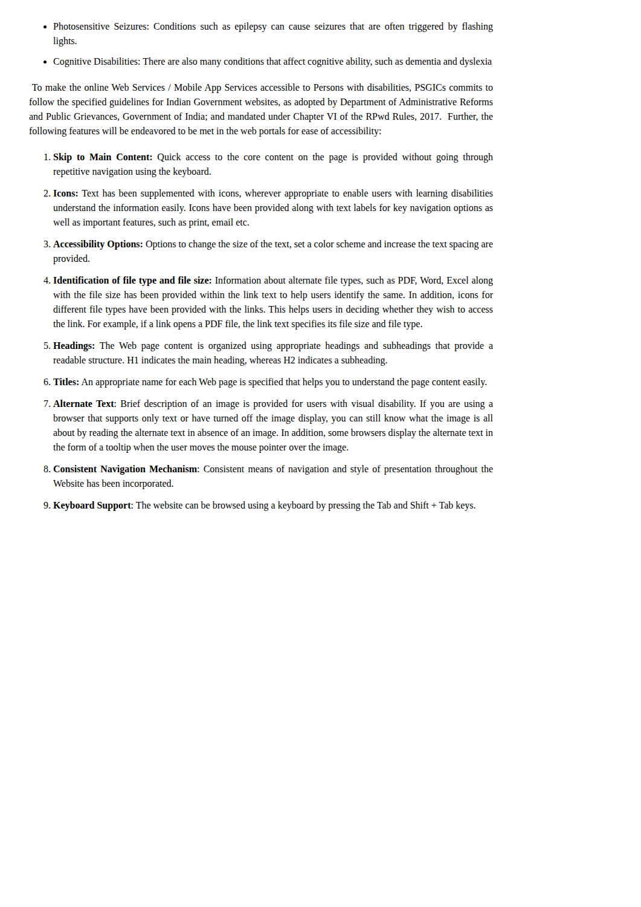Photosensitive Seizures: Conditions such as epilepsy can cause seizures that are often triggered by flashing lights.
Cognitive Disabilities: There are also many conditions that affect cognitive ability, such as dementia and dyslexia
To make the online Web Services / Mobile App Services accessible to Persons with disabilities, PSGICs commits to follow the specified guidelines for Indian Government websites, as adopted by Department of Administrative Reforms and Public Grievances, Government of India; and mandated under Chapter VI of the RPwd Rules, 2017. Further, the following features will be endeavored to be met in the web portals for ease of accessibility:
Skip to Main Content: Quick access to the core content on the page is provided without going through repetitive navigation using the keyboard.
Icons: Text has been supplemented with icons, wherever appropriate to enable users with learning disabilities understand the information easily. Icons have been provided along with text labels for key navigation options as well as important features, such as print, email etc.
Accessibility Options: Options to change the size of the text, set a color scheme and increase the text spacing are provided.
Identification of file type and file size: Information about alternate file types, such as PDF, Word, Excel along with the file size has been provided within the link text to help users identify the same. In addition, icons for different file types have been provided with the links. This helps users in deciding whether they wish to access the link. For example, if a link opens a PDF file, the link text specifies its file size and file type.
Headings: The Web page content is organized using appropriate headings and subheadings that provide a readable structure. H1 indicates the main heading, whereas H2 indicates a subheading.
Titles: An appropriate name for each Web page is specified that helps you to understand the page content easily.
Alternate Text: Brief description of an image is provided for users with visual disability. If you are using a browser that supports only text or have turned off the image display, you can still know what the image is all about by reading the alternate text in absence of an image. In addition, some browsers display the alternate text in the form of a tooltip when the user moves the mouse pointer over the image.
Consistent Navigation Mechanism: Consistent means of navigation and style of presentation throughout the Website has been incorporated.
Keyboard Support: The website can be browsed using a keyboard by pressing the Tab and Shift + Tab keys.